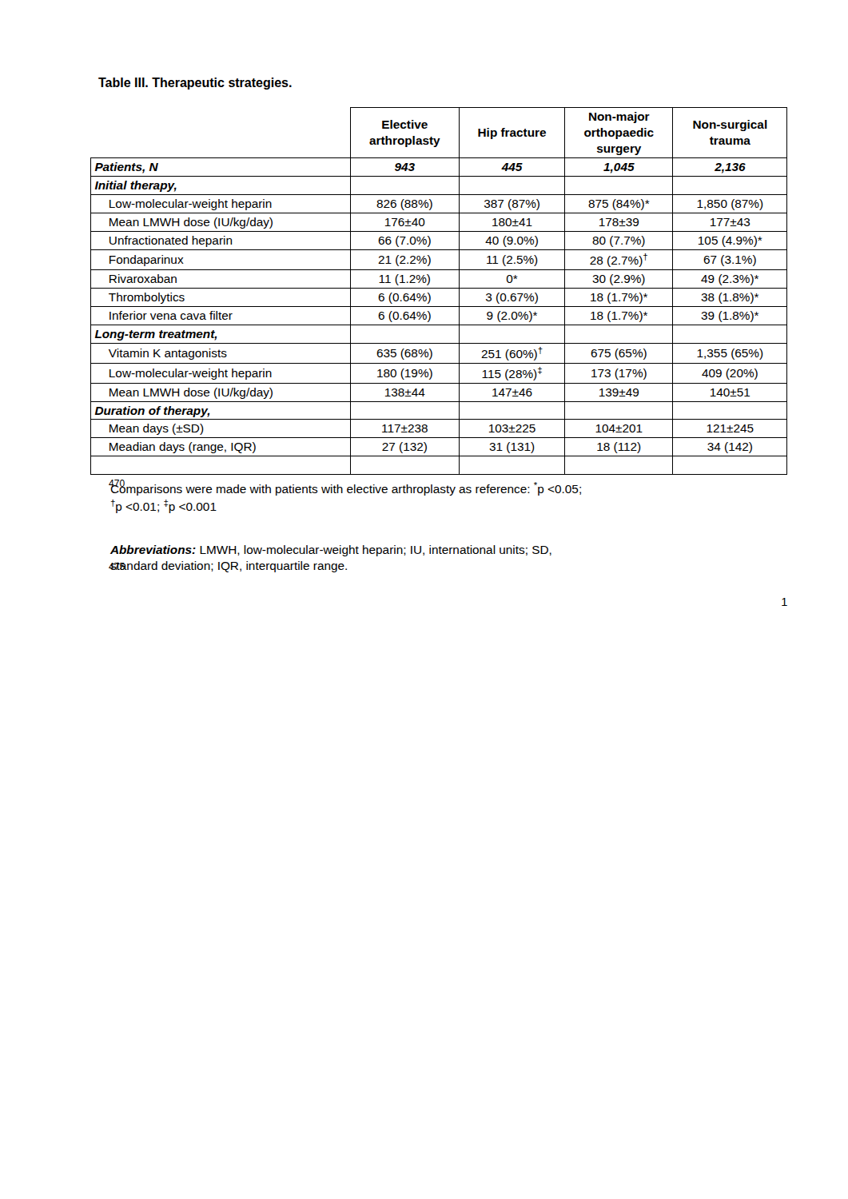Table III. Therapeutic strategies.
| | Elective arthroplasty | Hip fracture | Non-major orthopaedic surgery | Non-surgical trauma |
| --- | --- | --- | --- | --- |
| Patients, N | 943 | 445 | 1,045 | 2,136 |
| Initial therapy, | | | | |
| Low-molecular-weight heparin | 826 (88%) | 387 (87%) | 875 (84%)* | 1,850 (87%) |
| Mean LMWH dose (IU/kg/day) | 176±40 | 180±41 | 178±39 | 177±43 |
| Unfractionated heparin | 66 (7.0%) | 40 (9.0%) | 80 (7.7%) | 105 (4.9%)* |
| Fondaparinux | 21 (2.2%) | 11 (2.5%) | 28 (2.7%) † | 67 (3.1%) |
| Rivaroxaban | 11 (1.2%) | 0* | 30 (2.9%) | 49 (2.3%)* |
| Thrombolytics | 6 (0.64%) | 3 (0.67%) | 18 (1.7%)* | 38 (1.8%)* |
| Inferior vena cava filter | 6 (0.64%) | 9 (2.0%)* | 18 (1.7%)* | 39 (1.8%)* |
| Long-term treatment, | | | | |
| Vitamin K antagonists | 635 (68%) | 251 (60%) † | 675 (65%) | 1,355 (65%) |
| Low-molecular-weight heparin | 180 (19%) | 115 (28%) ‡ | 173 (17%) | 409 (20%) |
| Mean LMWH dose (IU/kg/day) | 138±44 | 147±46 | 139±49 | 140±51 |
| Duration of therapy, | | | | |
| Mean days (±SD) | 117±238 | 103±225 | 104±201 | 121±245 |
| Meadian days (range, IQR) | 27 (132) | 31 (131) | 18 (112) | 34 (142) |
470
Comparisons were made with patients with elective arthroplasty as reference: *p <0.05;
†p <0.01; ‡p <0.001
Abbreviations: LMWH, low-molecular-weight heparin; IU, international units; SD,
standard deviation; IQR, interquartile range.
475
1